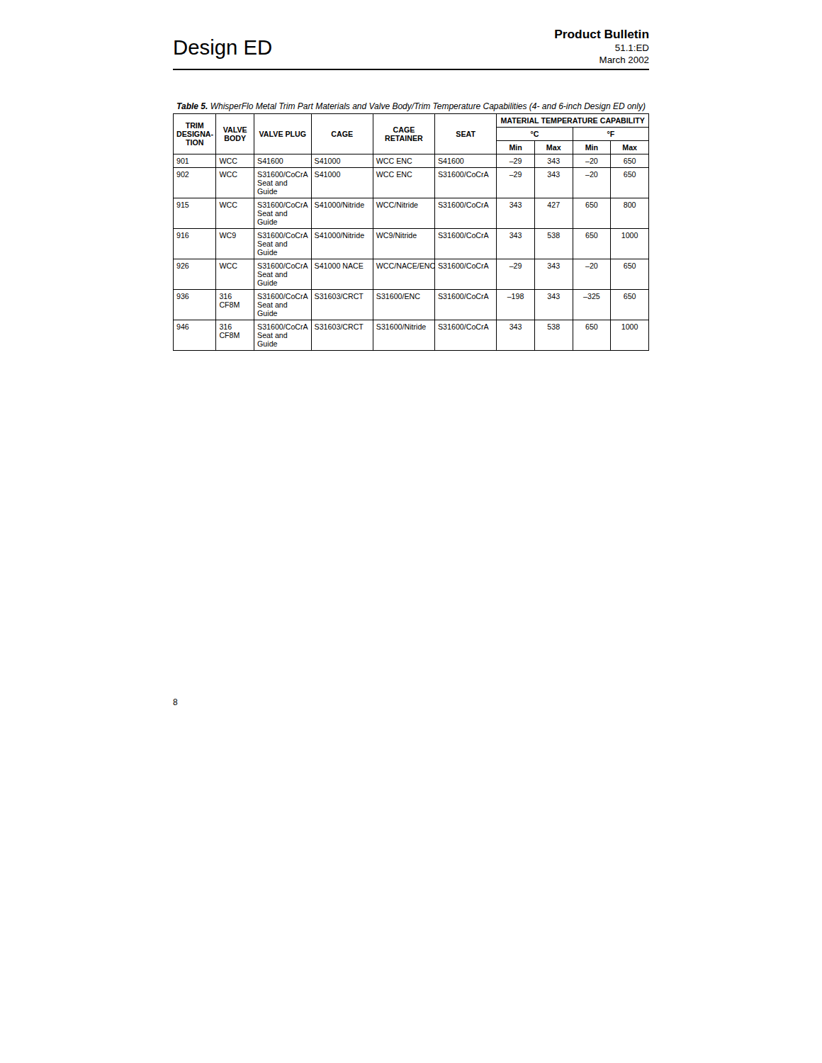Design ED
Product Bulletin
51.1:ED
March 2002
Table 5. WhisperFlo Metal Trim Part Materials and Valve Body/Trim Temperature Capabilities (4- and 6-inch Design ED only)
| TRIM DESIGNA-TION | VALVE BODY | VALVE PLUG | CAGE | CAGE RETAINER | SEAT | MATERIAL TEMPERATURE CAPABILITY |
| --- | --- | --- | --- | --- | --- | --- |
| °C | °F |
| Min | Max | Min | Max |
| 901 | WCC | S41600 | S41000 | WCC ENC | S41600 | –29 | 343 | –20 | 650 |
| 902 | WCC | S31600/CoCrA Seat and Guide | S41000 | WCC ENC | S31600/CoCrA | –29 | 343 | –20 | 650 |
| 915 | WCC | S31600/CoCrA Seat and Guide | S41000/Nitride | WCC/Nitride | S31600/CoCrA | 343 | 427 | 650 | 800 |
| 916 | WC9 | S31600/CoCrA Seat and Guide | S41000/Nitride | WC9/Nitride | S31600/CoCrA | 343 | 538 | 650 | 1000 |
| 926 | WCC | S31600/CoCrA Seat and Guide | S41000 NACE | WCC/NACE/ENC | S31600/CoCrA | –29 | 343 | –20 | 650 |
| 936 | 316 CF8M | S31600/CoCrA Seat and Guide | S31603/CRCT | S31600/ENC | S31600/CoCrA | –198 | 343 | –325 | 650 |
| 946 | 316 CF8M | S31600/CoCrA Seat and Guide | S31603/CRCT | S31600/Nitride | S31600/CoCrA | 343 | 538 | 650 | 1000 |
8